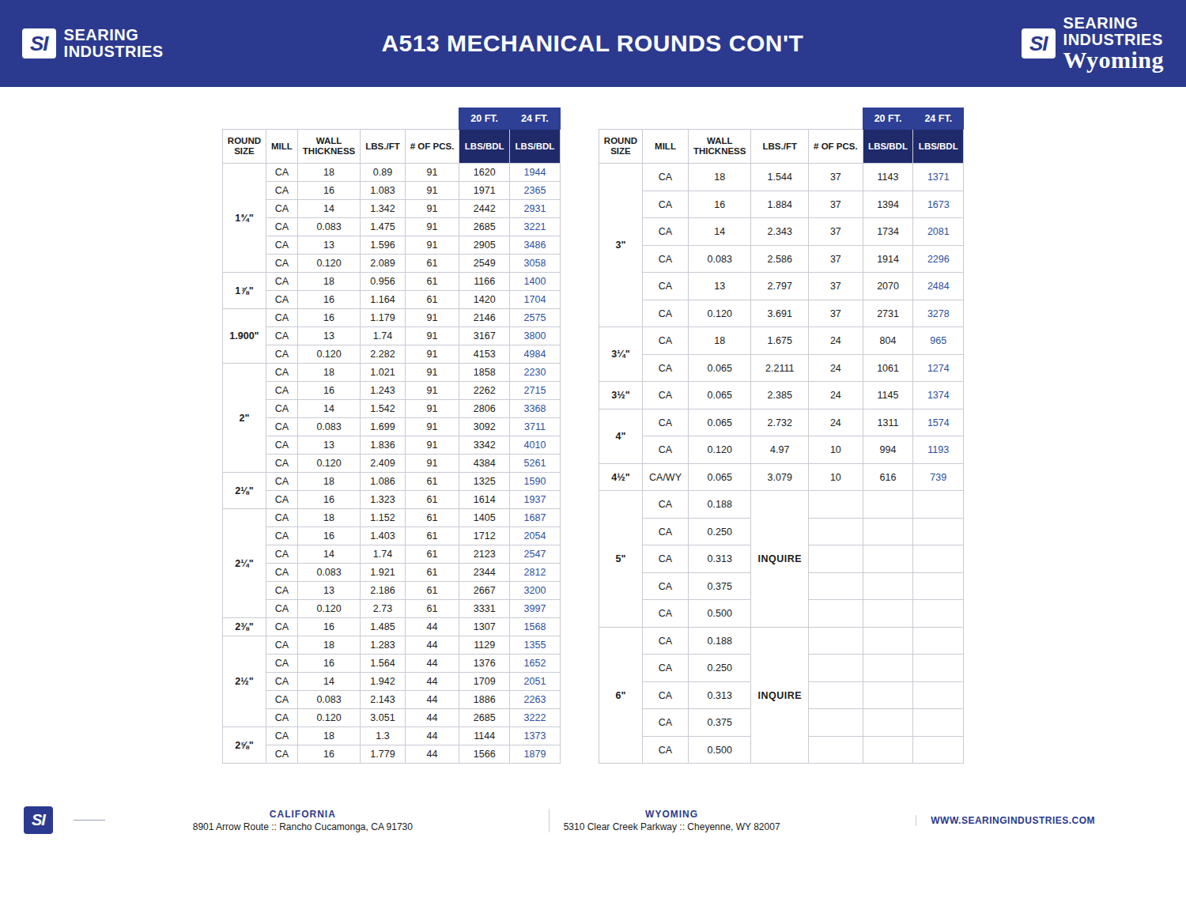SI SEARINGINDUSTRIES
A513 MECHANICAL ROUNDS CON'T
SI SEARINGINDUSTRIES Wyoming
A513 Mechanical Rounds — sizes 1¾" through 2⅝"
| | 20 FT. | 24 FT. |
| --- | --- | --- |
| ROUND SIZE | MILL | WALL THICKNESS | LBS./FT | # OF PCS. | LBS/BDL | LBS/BDL |
| 1¾" | CA | 18 | 0.89 | 91 | 1620 | 1944 |
| CA | 16 | 1.083 | 91 | 1971 | 2365 |
| CA | 14 | 1.342 | 91 | 2442 | 2931 |
| CA | 0.083 | 1.475 | 91 | 2685 | 3221 |
| CA | 13 | 1.596 | 91 | 2905 | 3486 |
| CA | 0.120 | 2.089 | 61 | 2549 | 3058 |
| 1⅞" | CA | 18 | 0.956 | 61 | 1166 | 1400 |
| CA | 16 | 1.164 | 61 | 1420 | 1704 |
| 1.900" | CA | 16 | 1.179 | 91 | 2146 | 2575 |
| CA | 13 | 1.74 | 91 | 3167 | 3800 |
| CA | 0.120 | 2.282 | 91 | 4153 | 4984 |
| 2" | CA | 18 | 1.021 | 91 | 1858 | 2230 |
| CA | 16 | 1.243 | 91 | 2262 | 2715 |
| CA | 14 | 1.542 | 91 | 2806 | 3368 |
| CA | 0.083 | 1.699 | 91 | 3092 | 3711 |
| CA | 13 | 1.836 | 91 | 3342 | 4010 |
| CA | 0.120 | 2.409 | 91 | 4384 | 5261 |
| 2⅛" | CA | 18 | 1.086 | 61 | 1325 | 1590 |
| CA | 16 | 1.323 | 61 | 1614 | 1937 |
| 2¼" | CA | 18 | 1.152 | 61 | 1405 | 1687 |
| CA | 16 | 1.403 | 61 | 1712 | 2054 |
| CA | 14 | 1.74 | 61 | 2123 | 2547 |
| CA | 0.083 | 1.921 | 61 | 2344 | 2812 |
| CA | 13 | 2.186 | 61 | 2667 | 3200 |
| CA | 0.120 | 2.73 | 61 | 3331 | 3997 |
| 2⅜" | CA | 16 | 1.485 | 44 | 1307 | 1568 |
| 2½" | CA | 18 | 1.283 | 44 | 1129 | 1355 |
| CA | 16 | 1.564 | 44 | 1376 | 1652 |
| CA | 14 | 1.942 | 44 | 1709 | 2051 |
| CA | 0.083 | 2.143 | 44 | 1886 | 2263 |
| CA | 0.120 | 3.051 | 44 | 2685 | 3222 |
| 2⅝" | CA | 18 | 1.3 | 44 | 1144 | 1373 |
| CA | 16 | 1.779 | 44 | 1566 | 1879 |
A513 Mechanical Rounds — sizes 3" through 6"
| | 20 FT. | 24 FT. |
| --- | --- | --- |
| ROUND SIZE | MILL | WALL THICKNESS | LBS./FT | # OF PCS. | LBS/BDL | LBS/BDL |
| 3" | CA | 18 | 1.544 | 37 | 1143 | 1371 |
| CA | 16 | 1.884 | 37 | 1394 | 1673 |
| CA | 14 | 2.343 | 37 | 1734 | 2081 |
| CA | 0.083 | 2.586 | 37 | 1914 | 2296 |
| CA | 13 | 2.797 | 37 | 2070 | 2484 |
| CA | 0.120 | 3.691 | 37 | 2731 | 3278 |
| 3¼" | CA | 18 | 1.675 | 24 | 804 | 965 |
| CA | 0.065 | 2.2111 | 24 | 1061 | 1274 |
| 3½" | CA | 0.065 | 2.385 | 24 | 1145 | 1374 |
| 4" | CA | 0.065 | 2.732 | 24 | 1311 | 1574 |
| CA | 0.120 | 4.97 | 10 | 994 | 1193 |
| 4½" | CA/WY | 0.065 | 3.079 | 10 | 616 | 739 |
| 5" | CA | 0.188 | INQUIRE | | | |
| CA | 0.250 | | | |
| CA | 0.313 | | | |
| CA | 0.375 | | | |
| CA | 0.500 | | | |
| 6" | CA | 0.188 | INQUIRE | | | |
| CA | 0.250 | | | |
| CA | 0.313 | | | |
| CA | 0.375 | | | |
| CA | 0.500 | | | |
SI
CALIFORNIA 8901 Arrow Route :: Rancho Cucamonga, CA 91730
WYOMING 5310 Clear Creek Parkway :: Cheyenne, WY 82007
WWW.SEARINGINDUSTRIES.COM